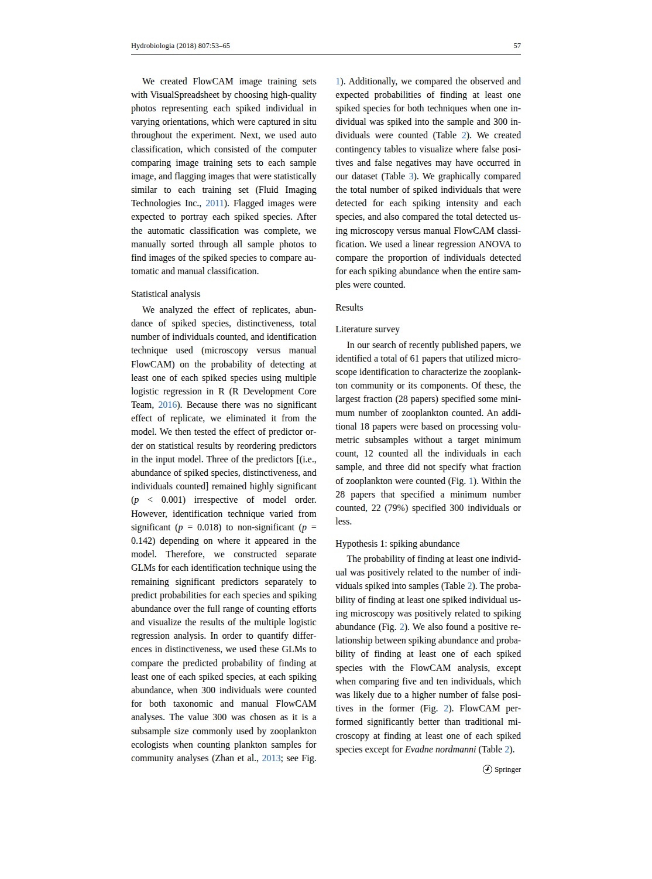Hydrobiologia (2018) 807:53–65 57
We created FlowCAM image training sets with VisualSpreadsheet by choosing high-quality photos representing each spiked individual in varying orientations, which were captured in situ throughout the experiment. Next, we used auto classification, which consisted of the computer comparing image training sets to each sample image, and flagging images that were statistically similar to each training set (Fluid Imaging Technologies Inc., 2011). Flagged images were expected to portray each spiked species. After the automatic classification was complete, we manually sorted through all sample photos to find images of the spiked species to compare automatic and manual classification.
Statistical analysis
We analyzed the effect of replicates, abundance of spiked species, distinctiveness, total number of individuals counted, and identification technique used (microscopy versus manual FlowCAM) on the probability of detecting at least one of each spiked species using multiple logistic regression in R (R Development Core Team, 2016). Because there was no significant effect of replicate, we eliminated it from the model. We then tested the effect of predictor order on statistical results by reordering predictors in the input model. Three of the predictors [(i.e., abundance of spiked species, distinctiveness, and individuals counted] remained highly significant (p < 0.001) irrespective of model order. However, identification technique varied from significant (p = 0.018) to non-significant (p = 0.142) depending on where it appeared in the model. Therefore, we constructed separate GLMs for each identification technique using the remaining significant predictors separately to predict probabilities for each species and spiking abundance over the full range of counting efforts and visualize the results of the multiple logistic regression analysis. In order to quantify differences in distinctiveness, we used these GLMs to compare the predicted probability of finding at least one of each spiked species, at each spiking abundance, when 300 individuals were counted for both taxonomic and manual FlowCAM analyses. The value 300 was chosen as it is a subsample size commonly used by zooplankton ecologists when counting plankton samples for community analyses (Zhan et al., 2013; see Fig. 1). Additionally, we compared the observed and expected probabilities of finding at least one spiked species for both techniques when one individual was spiked into the sample and 300 individuals were counted (Table 2). We created contingency tables to visualize where false positives and false negatives may have occurred in our dataset (Table 3). We graphically compared the total number of spiked individuals that were detected for each spiking intensity and each species, and also compared the total detected using microscopy versus manual FlowCAM classification. We used a linear regression ANOVA to compare the proportion of individuals detected for each spiking abundance when the entire samples were counted.
Results
Literature survey
In our search of recently published papers, we identified a total of 61 papers that utilized microscope identification to characterize the zooplankton community or its components. Of these, the largest fraction (28 papers) specified some minimum number of zooplankton counted. An additional 18 papers were based on processing volumetric subsamples without a target minimum count, 12 counted all the individuals in each sample, and three did not specify what fraction of zooplankton were counted (Fig. 1). Within the 28 papers that specified a minimum number counted, 22 (79%) specified 300 individuals or less.
Hypothesis 1: spiking abundance
The probability of finding at least one individual was positively related to the number of individuals spiked into samples (Table 2). The probability of finding at least one spiked individual using microscopy was positively related to spiking abundance (Fig. 2). We also found a positive relationship between spiking abundance and probability of finding at least one of each spiked species with the FlowCAM analysis, except when comparing five and ten individuals, which was likely due to a higher number of false positives in the former (Fig. 2). FlowCAM performed significantly better than traditional microscopy at finding at least one of each spiked species except for Evadne nordmanni (Table 2).
Springer